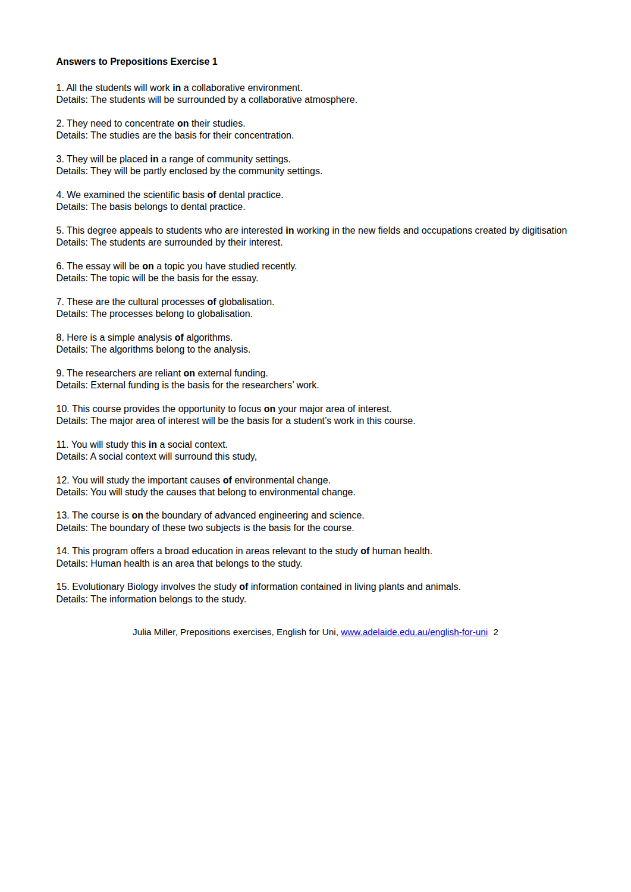Answers to Prepositions Exercise 1
1. All the students will work in a collaborative environment.
Details: The students will be surrounded by a collaborative atmosphere.
2. They need to concentrate on their studies.
Details: The studies are the basis for their concentration.
3. They will be placed in a range of community settings.
Details: They will be partly enclosed by the community settings.
4. We examined the scientific basis of dental practice.
Details: The basis belongs to dental practice.
5. This degree appeals to students who are interested in working in the new fields and occupations created by digitisation
Details: The students are surrounded by their interest.
6. The essay will be on a topic you have studied recently.
Details: The topic will be the basis for the essay.
7. These are the cultural processes of globalisation.
Details: The processes belong to globalisation.
8. Here is a simple analysis of algorithms.
Details: The algorithms belong to the analysis.
9. The researchers are reliant on external funding.
Details: External funding is the basis for the researchers’ work.
10. This course provides the opportunity to focus on your major area of interest.
Details: The major area of interest will be the basis for a student’s work in this course.
11. You will study this in a social context.
Details: A social context will surround this study,
12. You will study the important causes of environmental change.
Details: You will study the causes that belong to environmental change.
13. The course is on the boundary of advanced engineering and science.
Details: The boundary of these two subjects is the basis for the course.
14. This program offers a broad education in areas relevant to the study of human health.
Details: Human health is an area that belongs to the study.
15. Evolutionary Biology involves the study of information contained in living plants and animals.
Details: The information belongs to the study.
Julia Miller, Prepositions exercises, English for Uni, www.adelaide.edu.au/english-for-uni 2